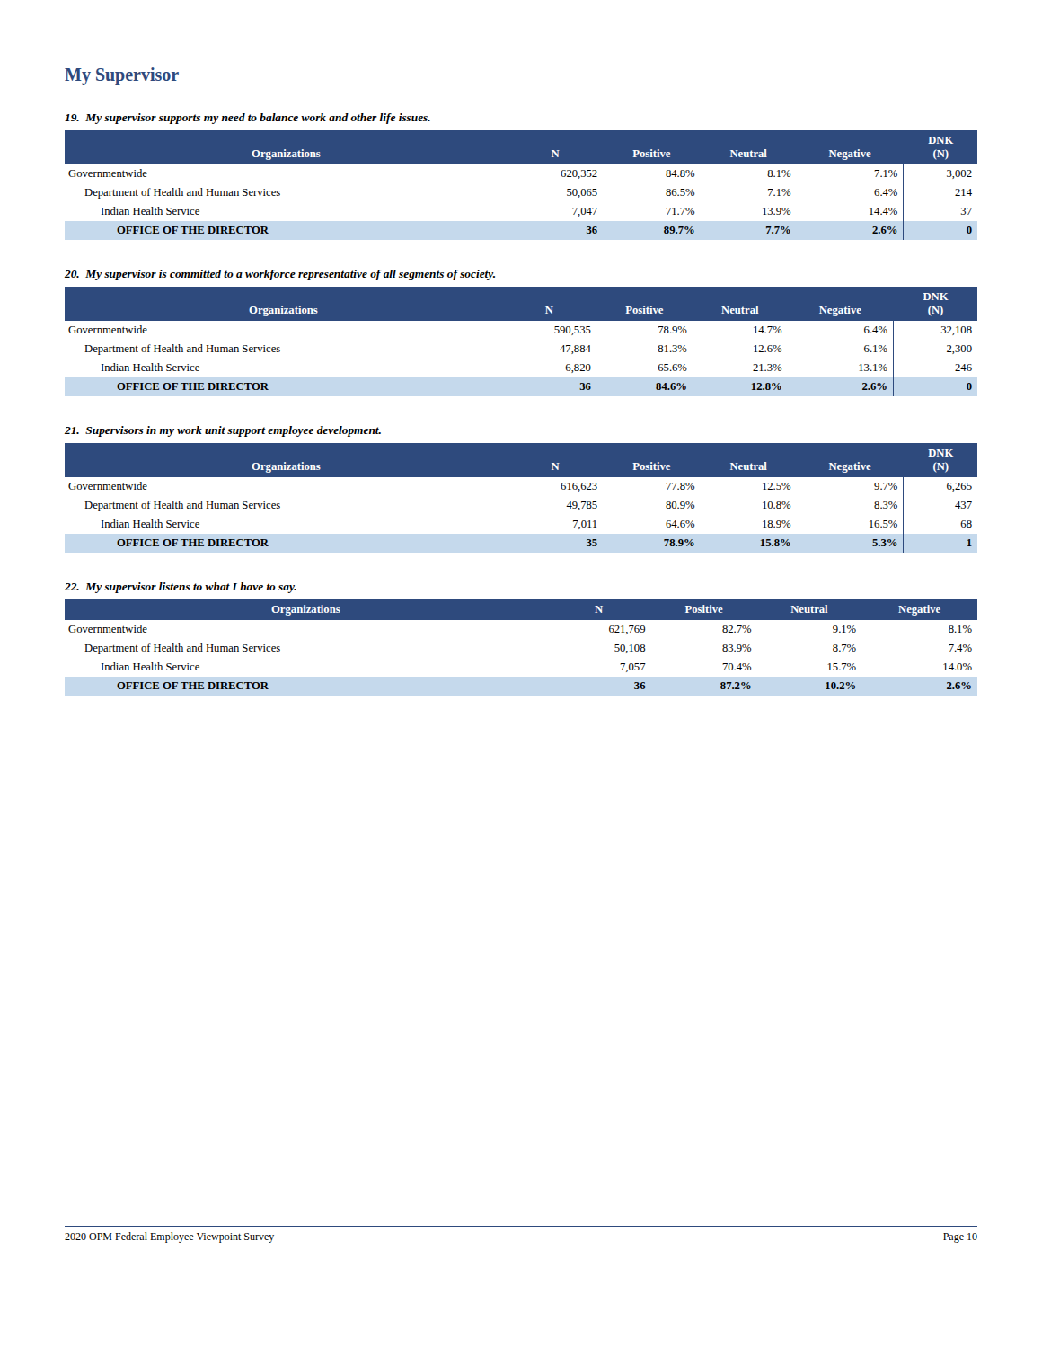My Supervisor
19. My supervisor supports my need to balance work and other life issues.
| Organizations | N | Positive | Neutral | Negative | DNK (N) |
| --- | --- | --- | --- | --- | --- |
| Governmentwide | 620,352 | 84.8% | 8.1% | 7.1% | 3,002 |
| Department of Health and Human Services | 50,065 | 86.5% | 7.1% | 6.4% | 214 |
| Indian Health Service | 7,047 | 71.7% | 13.9% | 14.4% | 37 |
| OFFICE OF THE DIRECTOR | 36 | 89.7% | 7.7% | 2.6% | 0 |
20. My supervisor is committed to a workforce representative of all segments of society.
| Organizations | N | Positive | Neutral | Negative | DNK (N) |
| --- | --- | --- | --- | --- | --- |
| Governmentwide | 590,535 | 78.9% | 14.7% | 6.4% | 32,108 |
| Department of Health and Human Services | 47,884 | 81.3% | 12.6% | 6.1% | 2,300 |
| Indian Health Service | 6,820 | 65.6% | 21.3% | 13.1% | 246 |
| OFFICE OF THE DIRECTOR | 36 | 84.6% | 12.8% | 2.6% | 0 |
21. Supervisors in my work unit support employee development.
| Organizations | N | Positive | Neutral | Negative | DNK (N) |
| --- | --- | --- | --- | --- | --- |
| Governmentwide | 616,623 | 77.8% | 12.5% | 9.7% | 6,265 |
| Department of Health and Human Services | 49,785 | 80.9% | 10.8% | 8.3% | 437 |
| Indian Health Service | 7,011 | 64.6% | 18.9% | 16.5% | 68 |
| OFFICE OF THE DIRECTOR | 35 | 78.9% | 15.8% | 5.3% | 1 |
22. My supervisor listens to what I have to say.
| Organizations | N | Positive | Neutral | Negative |
| --- | --- | --- | --- | --- |
| Governmentwide | 621,769 | 82.7% | 9.1% | 8.1% |
| Department of Health and Human Services | 50,108 | 83.9% | 8.7% | 7.4% |
| Indian Health Service | 7,057 | 70.4% | 15.7% | 14.0% |
| OFFICE OF THE DIRECTOR | 36 | 87.2% | 10.2% | 2.6% |
2020 OPM Federal Employee Viewpoint Survey Page 10